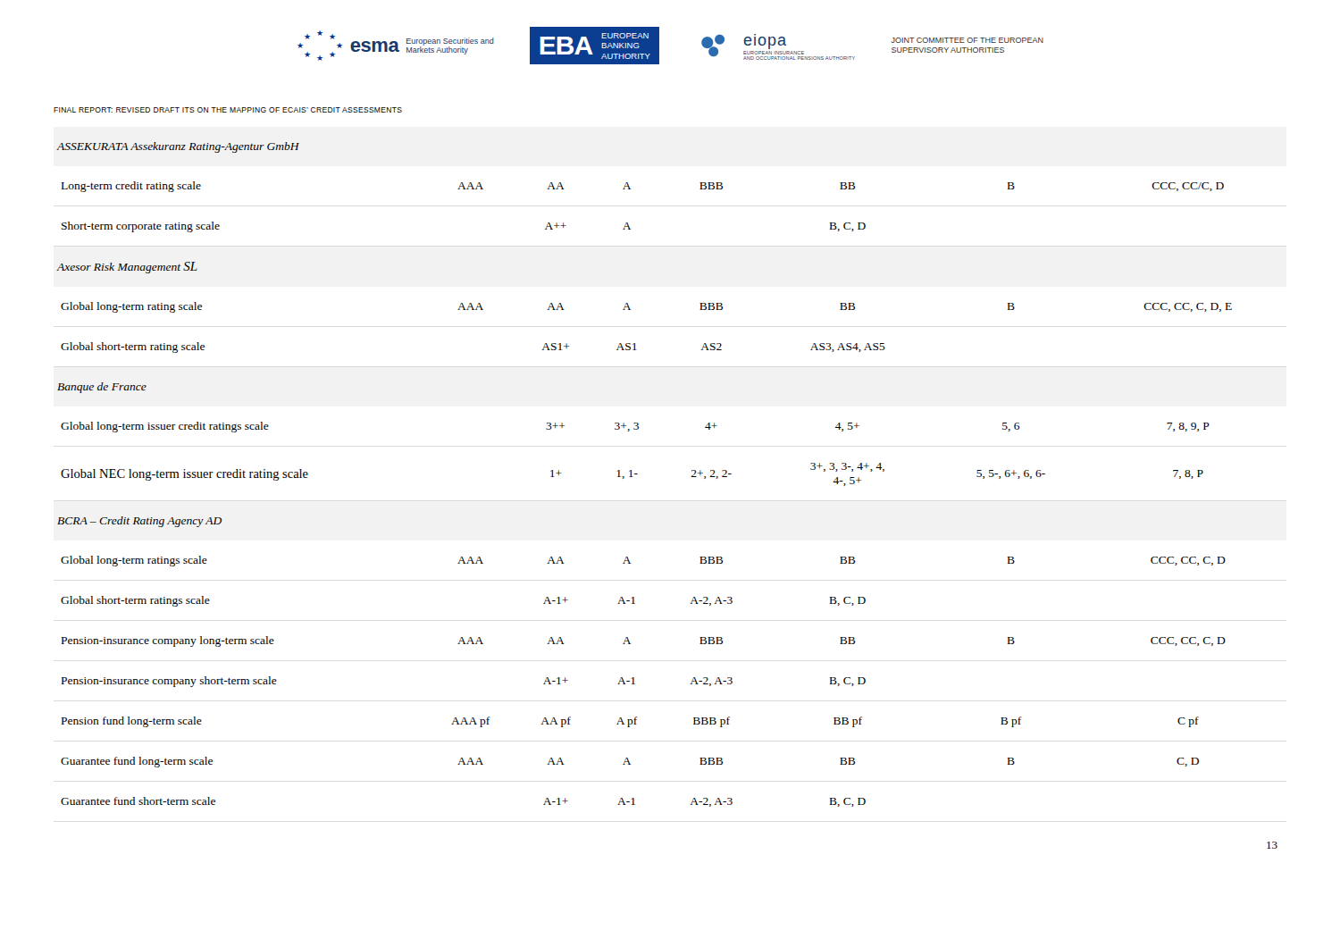★ ★ ★ ★ ★ ★ ★ ★
esma
European Securities and
Markets Authority
EBA European
Banking
Authority
eiopa
EUROPEAN INSURANCE
AND OCCUPATIONAL PENSIONS AUTHORITY
Joint Committee of the European
Supervisory Authorities
FINAL REPORT: REVISED DRAFT ITS ON THE MAPPING OF ECAIS’ CREDIT ASSESSMENTS
| ASSEKURATA Assekuranz Rating-Agentur GmbH |
| Long-term credit rating scale | AAA | AA | A | BBB | BB | B | CCC, CC/C, D |
| Short-term corporate rating scale | | A++ | A | | B, C, D | | |
| Axesor Risk Management SL |
| Global long-term rating scale | AAA | AA | A | BBB | BB | B | CCC, CC, C, D, E |
| Global short-term rating scale | | AS1+ | AS1 | AS2 | AS3, AS4, AS5 | | |
| Banque de France |
| Global long-term issuer credit ratings scale | | 3++ | 3+, 3 | 4+ | 4, 5+ | 5, 6 | 7, 8, 9, P |
| Global NEC long-term issuer credit rating scale | | 1+ | 1, 1- | 2+, 2, 2- | 3+, 3, 3-, 4+, 4, 4-, 5+ | 5, 5-, 6+, 6, 6- | 7, 8, P |
| BCRA – Credit Rating Agency AD |
| Global long-term ratings scale | AAA | AA | A | BBB | BB | B | CCC, CC, C, D |
| Global short-term ratings scale | | A-1+ | A-1 | A-2, A-3 | B, C, D | | |
| Pension-insurance company long-term scale | AAA | AA | A | BBB | BB | B | CCC, CC, C, D |
| Pension-insurance company short-term scale | | A-1+ | A-1 | A-2, A-3 | B, C, D | | |
| Pension fund long-term scale | AAA pf | AA pf | A pf | BBB pf | BB pf | B pf | C pf |
| Guarantee fund long-term scale | AAA | AA | A | BBB | BB | B | C, D |
| Guarantee fund short-term scale | | A-1+ | A-1 | A-2, A-3 | B, C, D | | |
13